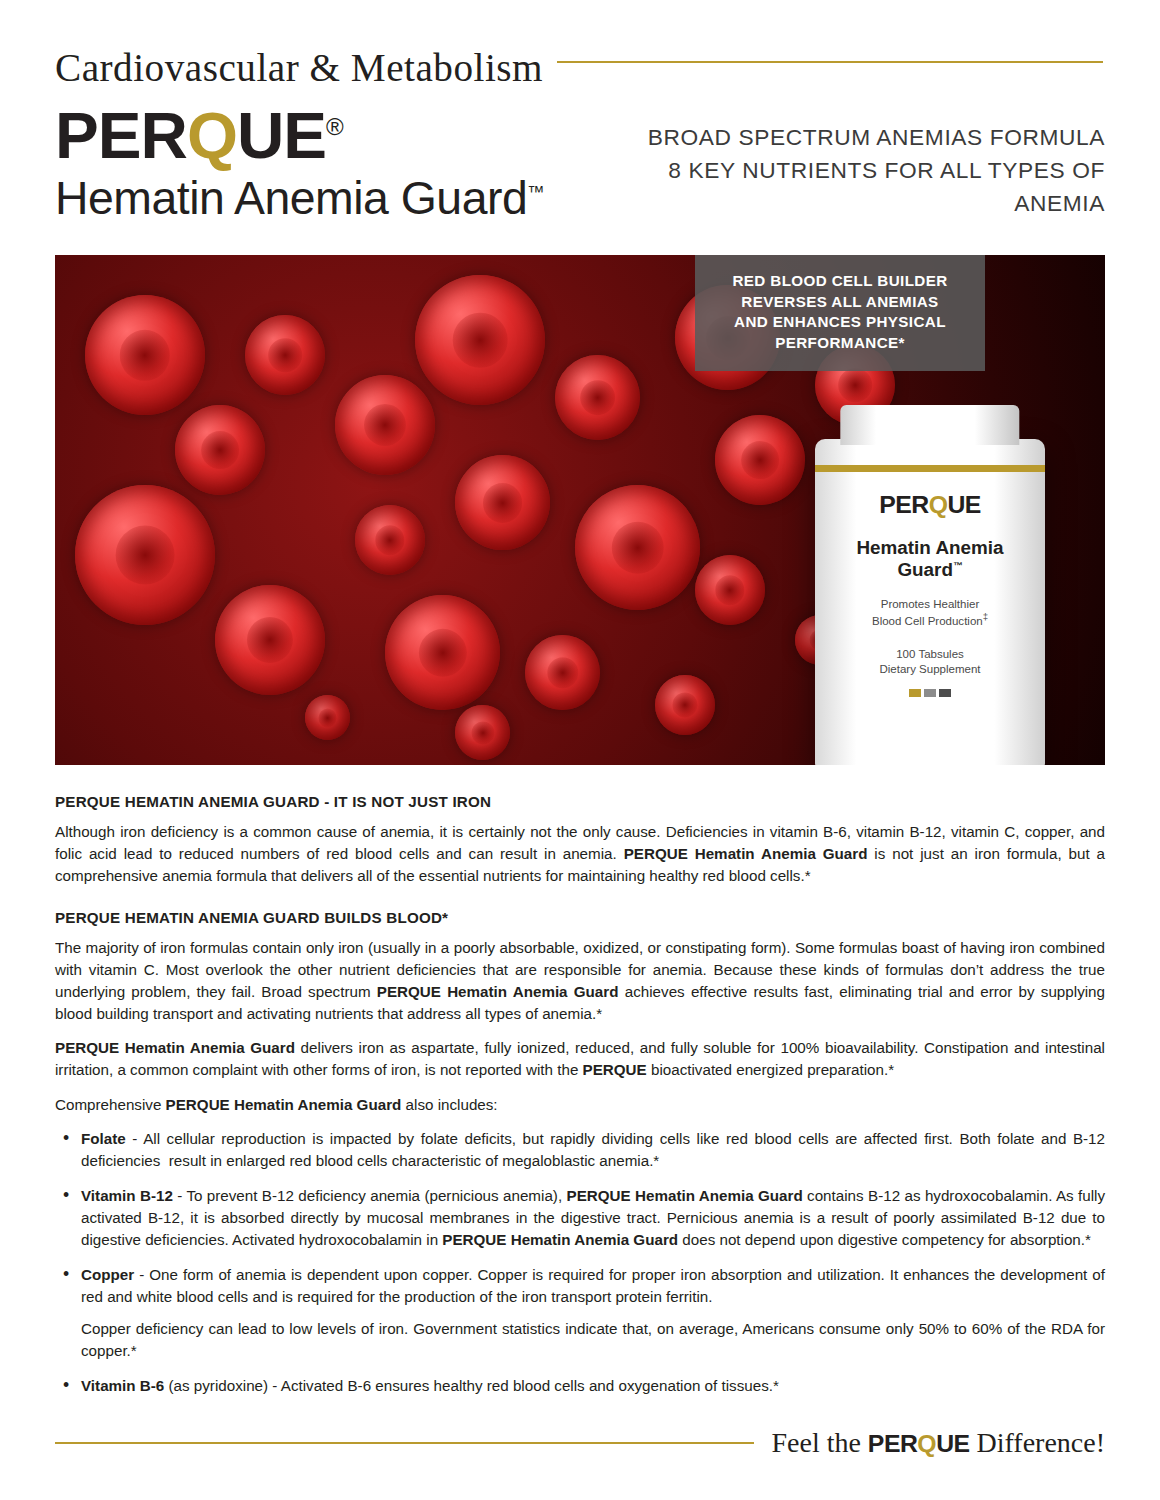Cardiovascular & Metabolism
PERQUE®
Hematin Anemia Guard™
BROAD SPECTRUM ANEMIAS FORMULA
8 KEY NUTRIENTS FOR ALL TYPES OF ANEMIA
RED BLOOD CELL BUILDER
REVERSES ALL ANEMIAS
AND ENHANCES PHYSICAL
PERFORMANCE*
PERQUE
Hematin Anemia
Guard™
Promotes Healthier
Blood Cell Production‡
100 Tabsules
Dietary Supplement
PERQUE HEMATIN ANEMIA GUARD - IT IS NOT JUST IRON
Although iron deficiency is a common cause of anemia, it is certainly not the only cause. Deficiencies in vitamin B-6, vitamin B-12, vitamin C, copper, and folic acid lead to reduced numbers of red blood cells and can result in anemia. PERQUE Hematin Anemia Guard is not just an iron formula, but a comprehensive anemia formula that delivers all of the essential nutrients for maintaining healthy red blood cells.*
PERQUE HEMATIN ANEMIA GUARD BUILDS BLOOD*
The majority of iron formulas contain only iron (usually in a poorly absorbable, oxidized, or constipating form). Some formulas boast of having iron combined with vitamin C. Most overlook the other nutrient deficiencies that are responsible for anemia. Because these kinds of formulas don’t address the true underlying problem, they fail. Broad spectrum PERQUE Hematin Anemia Guard achieves effective results fast, eliminating trial and error by supplying blood building transport and activating nutrients that address all types of anemia.*
PERQUE Hematin Anemia Guard delivers iron as aspartate, fully ionized, reduced, and fully soluble for 100% bioavailability. Constipation and intestinal irritation, a common complaint with other forms of iron, is not reported with the PERQUE bioactivated energized preparation.*
Comprehensive PERQUE Hematin Anemia Guard also includes:
Folate - All cellular reproduction is impacted by folate deficits, but rapidly dividing cells like red blood cells are affected first. Both folate and B-12 deficiencies result in enlarged red blood cells characteristic of megaloblastic anemia.*
Vitamin B-12 - To prevent B-12 deficiency anemia (pernicious anemia), PERQUE Hematin Anemia Guard contains B-12 as hydroxocobalamin. As fully activated B-12, it is absorbed directly by mucosal membranes in the digestive tract. Pernicious anemia is a result of poorly assimilated B-12 due to digestive deficiencies. Activated hydroxocobalamin in PERQUE Hematin Anemia Guard does not depend upon digestive competency for absorption.*
Copper - One form of anemia is dependent upon copper. Copper is required for proper iron absorption and utilization. It enhances the development of red and white blood cells and is required for the production of the iron transport protein ferritin.
Copper deficiency can lead to low levels of iron. Government statistics indicate that, on average, Americans consume only 50% to 60% of the RDA for copper.*
Vitamin B-6 (as pyridoxine) - Activated B-6 ensures healthy red blood cells and oxygenation of tissues.*
Feel the PERQUE Difference!